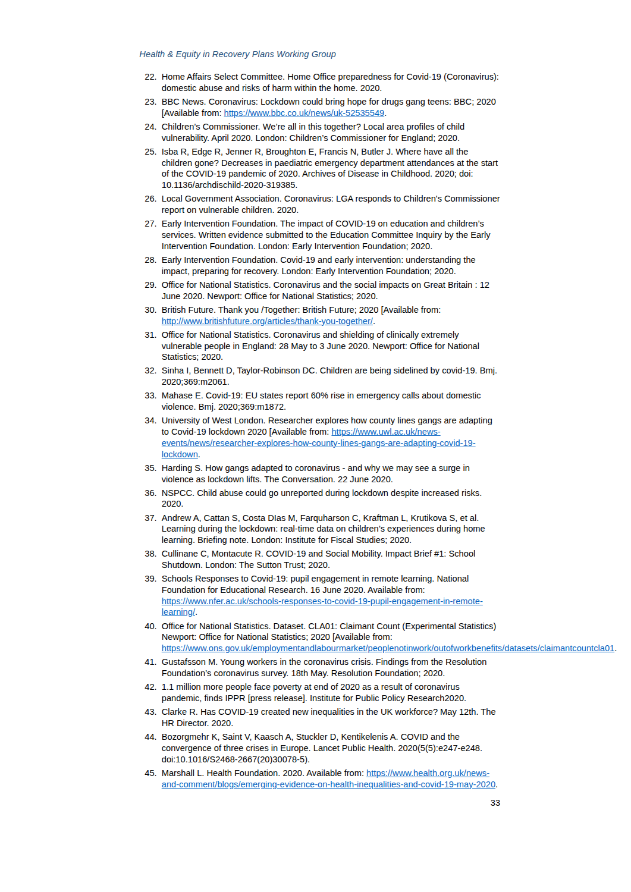Health & Equity in Recovery Plans Working Group
22. Home Affairs Select Committee. Home Office preparedness for Covid-19 (Coronavirus): domestic abuse and risks of harm within the home. 2020.
23. BBC News. Coronavirus: Lockdown could bring hope for drugs gang teens: BBC; 2020 [Available from: https://www.bbc.co.uk/news/uk-52535549.
24. Children’s Commissioner. We’re all in this together? Local area profiles of child vulnerability. April 2020. London: Children’s Commissioner for England; 2020.
25. Isba R, Edge R, Jenner R, Broughton E, Francis N, Butler J. Where have all the children gone? Decreases in paediatric emergency department attendances at the start of the COVID-19 pandemic of 2020. Archives of Disease in Childhood. 2020; doi: 10.1136/archdischild-2020-319385.
26. Local Government Association. Coronavirus: LGA responds to Children's Commissioner report on vulnerable children. 2020.
27. Early Intervention Foundation. The impact of COVID-19 on education and children’s services. Written evidence submitted to the Education Committee Inquiry by the Early Intervention Foundation. London: Early Intervention Foundation; 2020.
28. Early Intervention Foundation. Covid-19 and early intervention: understanding the impact, preparing for recovery. London: Early Intervention Foundation; 2020.
29. Office for National Statistics. Coronavirus and the social impacts on Great Britain : 12 June 2020. Newport: Office for National Statistics; 2020.
30. British Future. Thank you /Together: British Future; 2020 [Available from: http://www.britishfuture.org/articles/thank-you-together/.
31. Office for National Statistics. Coronavirus and shielding of clinically extremely vulnerable people in England: 28 May to 3 June 2020. Newport: Office for National Statistics; 2020.
32. Sinha I, Bennett D, Taylor-Robinson DC. Children are being sidelined by covid-19. Bmj. 2020;369:m2061.
33. Mahase E. Covid-19: EU states report 60% rise in emergency calls about domestic violence. Bmj. 2020;369:m1872.
34. University of West London. Researcher explores how county lines gangs are adapting to Covid-19 lockdown 2020 [Available from: https://www.uwl.ac.uk/news-events/news/researcher-explores-how-county-lines-gangs-are-adapting-covid-19-lockdown.
35. Harding S. How gangs adapted to coronavirus - and why we may see a surge in violence as lockdown lifts. The Conversation. 22 June 2020.
36. NSPCC. Child abuse could go unreported during lockdown despite increased risks. 2020.
37. Andrew A, Cattan S, Costa DIas M, Farquharson C, Kraftman L, Krutikova S, et al. Learning during the lockdown: real-time data on children’s experiences during home learning. Briefing note. London: Institute for Fiscal Studies; 2020.
38. Cullinane C, Montacute R. COVID-19 and Social Mobility. Impact Brief #1: School Shutdown. London: The Sutton Trust; 2020.
39. Schools Responses to Covid-19: pupil engagement in remote learning. National Foundation for Educational Research. 16 June 2020. Available from: https://www.nfer.ac.uk/schools-responses-to-covid-19-pupil-engagement-in-remote-learning/.
40. Office for National Statistics. Dataset. CLA01: Claimant Count (Experimental Statistics) Newport: Office for National Statistics; 2020 [Available from: https://www.ons.gov.uk/employmentandlabourmarket/peoplenotinwork/outofworkbenefits/datasets/claimantcountcla01.
41. Gustafsson M. Young workers in the coronavirus crisis. Findings from the Resolution Foundation’s coronavirus survey. 18th May. Resolution Foundation; 2020.
42. 1.1 million more people face poverty at end of 2020 as a result of coronavirus pandemic, finds IPPR [press release]. Institute for Public Policy Research2020.
43. Clarke R. Has COVID-19 created new inequalities in the UK workforce? May 12th. The HR Director. 2020.
44. Bozorgmehr K, Saint V, Kaasch A, Stuckler D, Kentikelenis A. COVID and the convergence of three crises in Europe. Lancet Public Health. 2020(5(5):e247-e248. doi:10.1016/S2468-2667(20)30078-5).
45. Marshall L. Health Foundation. 2020. Available from: https://www.health.org.uk/news-and-comment/blogs/emerging-evidence-on-health-inequalities-and-covid-19-may-2020.
33